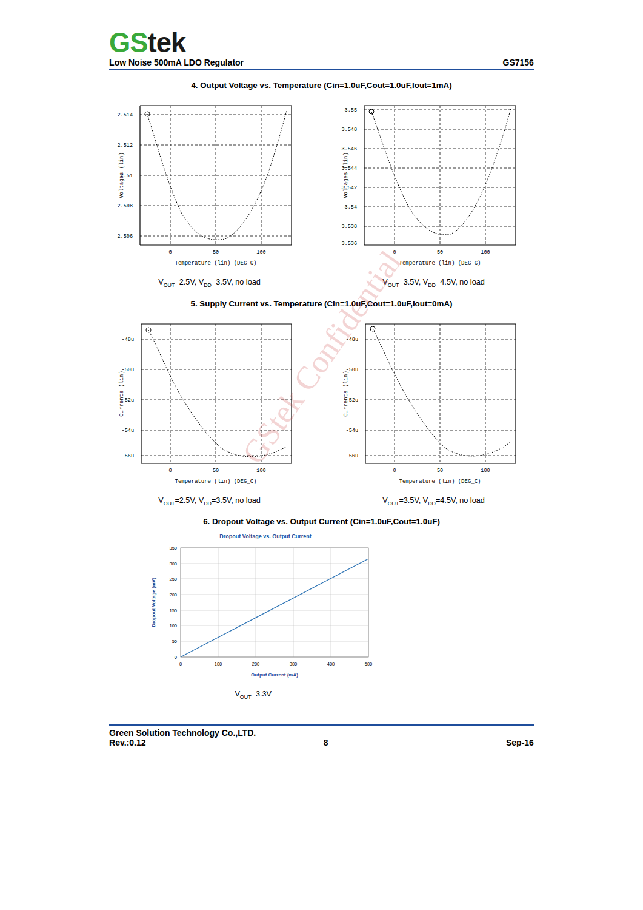GStek Confidential
GS tek
Low Noise 500mA LDO Regulator GS7156
4. Output Voltage vs. Temperature (Cin=1.0uF,Cout=1.0uF,Iout=1mA)
2.514 2.512 2.51 2.508 2.506 0 50 100 Voltages (lin) Temperature (lin) (DEG_C)
VOUT=2.5V, VDD=3.5V, no load
3.55 3.548 3.546 3.544 3.542 3.54 3.538 3.536 0 50 100 Voltages (lin) Temperature (lin) (DEG_C)
VOUT=3.5V, VDD=4.5V, no load
5. Supply Current vs. Temperature (Cin=1.0uF,Cout=1.0uF,Iout=0mA)
-48u -50u -52u -54u -56u 0 50 100 Currents (lin) Temperature (lin) (DEG_C)
VOUT=2.5V, VDD=3.5V, no load
-48u -50u -52u -54u -56u 0 50 100 Currents (lin) Temperature (lin) (DEG_C)
VOUT=3.5V, VDD=4.5V, no load
6. Dropout Voltage vs. Output Current (Cin=1.0uF,Cout=1.0uF)
Dropout Voltage vs. Output Current 0 50 100 150 200 250 300 350 0 100 200 300 400 500 Dropout Voltage (mV) Output Current (mA)
VOUT=3.3V
Green Solution Technology Co.,LTD.
Rev.:0.12 8 Sep-16